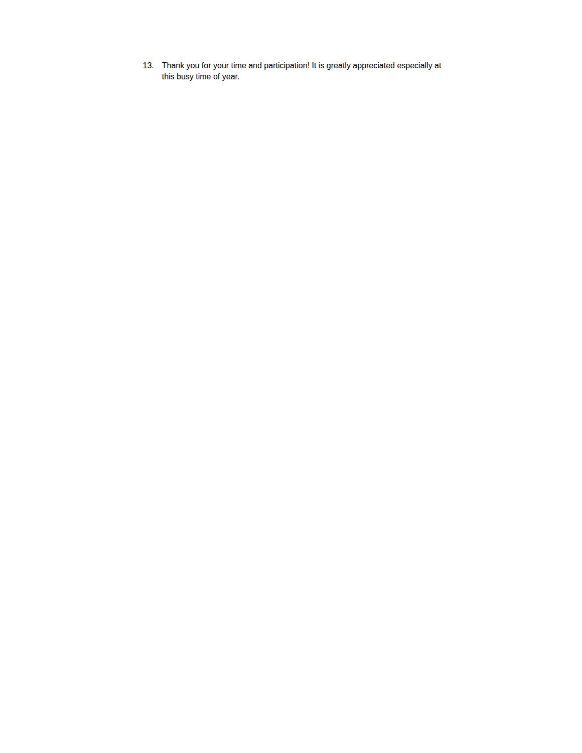Thank you for your time and participation! It is greatly appreciated especially at this busy time of year.